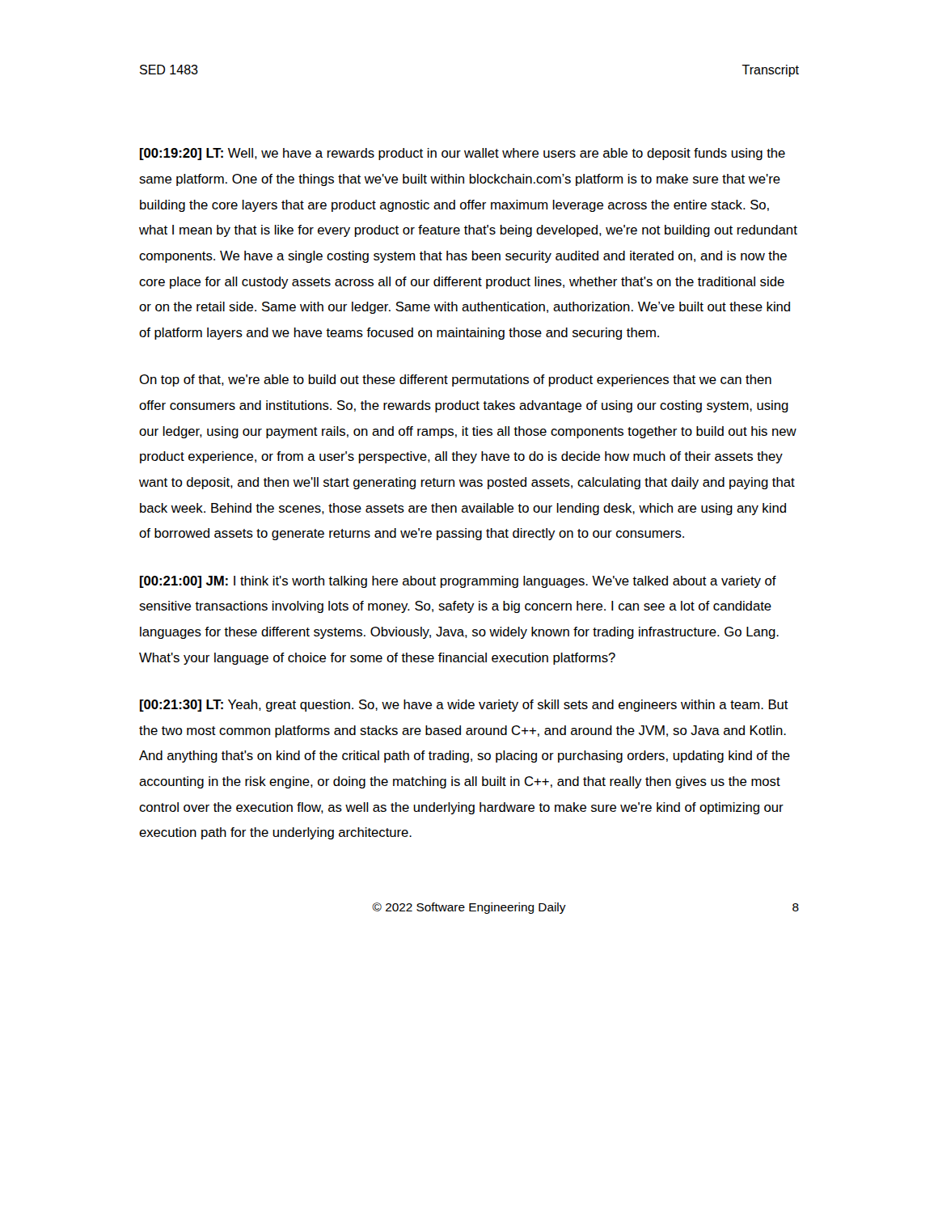SED 1483 Transcript
[00:19:20] LT: Well, we have a rewards product in our wallet where users are able to deposit funds using the same platform. One of the things that we've built within blockchain.com’s platform is to make sure that we're building the core layers that are product agnostic and offer maximum leverage across the entire stack. So, what I mean by that is like for every product or feature that's being developed, we're not building out redundant components. We have a single costing system that has been security audited and iterated on, and is now the core place for all custody assets across all of our different product lines, whether that's on the traditional side or on the retail side. Same with our ledger. Same with authentication, authorization. We’ve built out these kind of platform layers and we have teams focused on maintaining those and securing them.
On top of that, we're able to build out these different permutations of product experiences that we can then offer consumers and institutions. So, the rewards product takes advantage of using our costing system, using our ledger, using our payment rails, on and off ramps, it ties all those components together to build out his new product experience, or from a user's perspective, all they have to do is decide how much of their assets they want to deposit, and then we'll start generating return was posted assets, calculating that daily and paying that back week. Behind the scenes, those assets are then available to our lending desk, which are using any kind of borrowed assets to generate returns and we're passing that directly on to our consumers.
[00:21:00] JM: I think it's worth talking here about programming languages. We've talked about a variety of sensitive transactions involving lots of money. So, safety is a big concern here. I can see a lot of candidate languages for these different systems. Obviously, Java, so widely known for trading infrastructure. Go Lang. What's your language of choice for some of these financial execution platforms?
[00:21:30] LT: Yeah, great question. So, we have a wide variety of skill sets and engineers within a team. But the two most common platforms and stacks are based around C++, and around the JVM, so Java and Kotlin. And anything that's on kind of the critical path of trading, so placing or purchasing orders, updating kind of the accounting in the risk engine, or doing the matching is all built in C++, and that really then gives us the most control over the execution flow, as well as the underlying hardware to make sure we're kind of optimizing our execution path for the underlying architecture.
© 2022 Software Engineering Daily 8